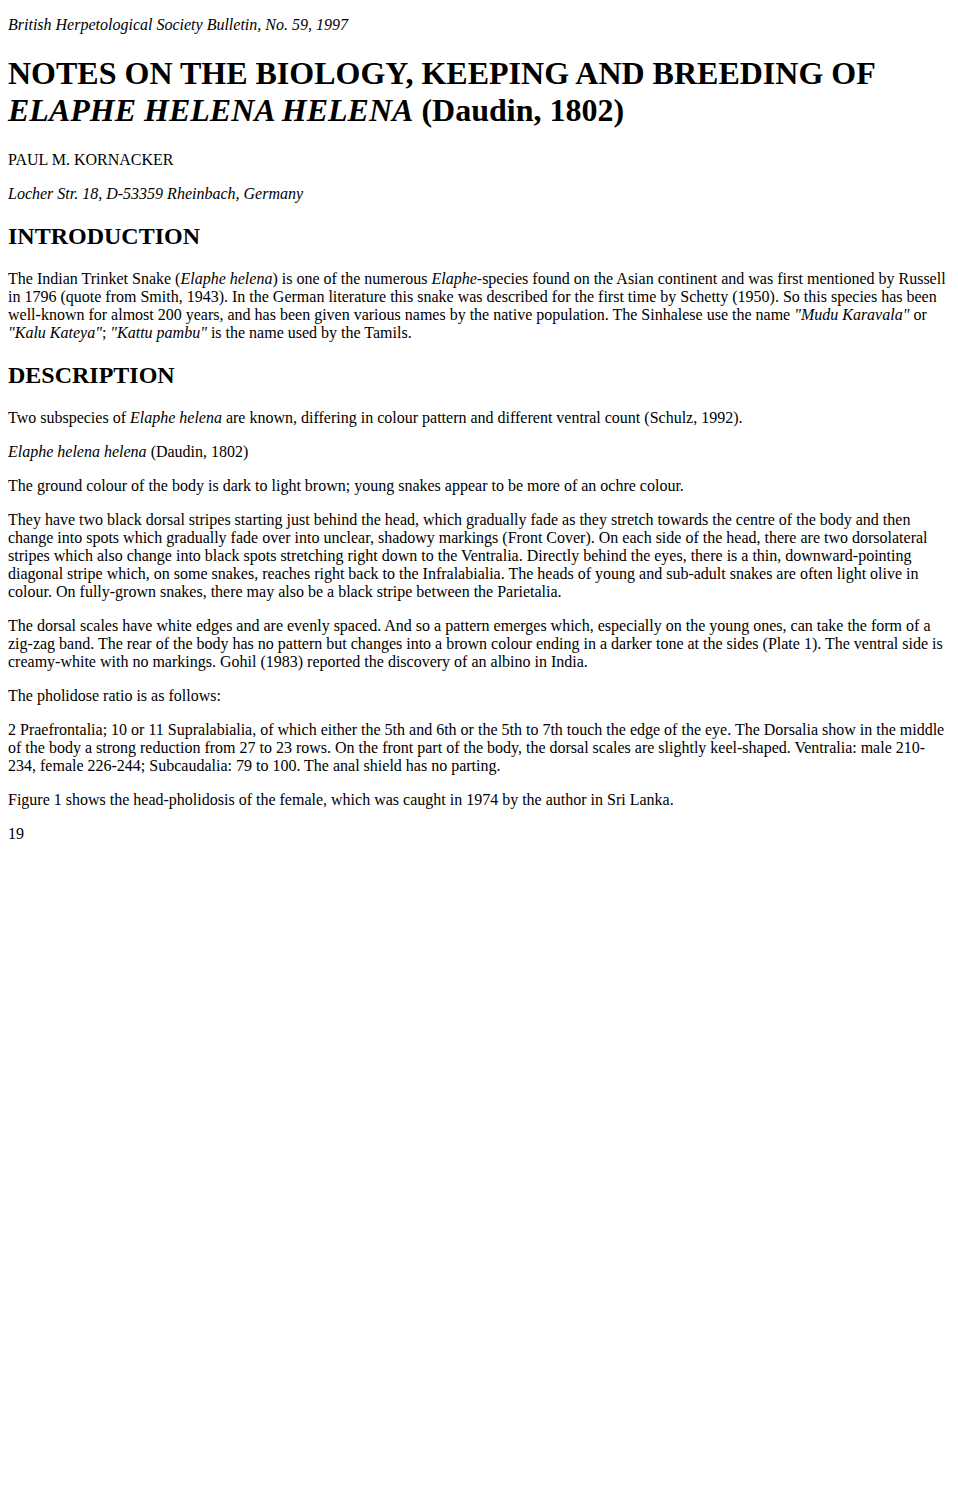British Herpetological Society Bulletin, No. 59, 1997
NOTES ON THE BIOLOGY, KEEPING AND BREEDING OF ELAPHE HELENA HELENA (Daudin, 1802)
PAUL M. KORNACKER
Locher Str. 18, D-53359 Rheinbach, Germany
INTRODUCTION
The Indian Trinket Snake (Elaphe helena) is one of the numerous Elaphe-species found on the Asian continent and was first mentioned by Russell in 1796 (quote from Smith, 1943). In the German literature this snake was described for the first time by Schetty (1950). So this species has been well-known for almost 200 years, and has been given various names by the native population. The Sinhalese use the name "Mudu Karavala" or "Kalu Kateya"; "Kattu pambu" is the name used by the Tamils.
DESCRIPTION
Two subspecies of Elaphe helena are known, differing in colour pattern and different ventral count (Schulz, 1992).
Elaphe helena helena (Daudin, 1802)
The ground colour of the body is dark to light brown; young snakes appear to be more of an ochre colour.
They have two black dorsal stripes starting just behind the head, which gradually fade as they stretch towards the centre of the body and then change into spots which gradually fade over into unclear, shadowy markings (Front Cover). On each side of the head, there are two dorsolateral stripes which also change into black spots stretching right down to the Ventralia. Directly behind the eyes, there is a thin, downward-pointing diagonal stripe which, on some snakes, reaches right back to the Infralabialia. The heads of young and sub-adult snakes are often light olive in colour. On fully-grown snakes, there may also be a black stripe between the Parietalia.
The dorsal scales have white edges and are evenly spaced. And so a pattern emerges which, especially on the young ones, can take the form of a zig-zag band. The rear of the body has no pattern but changes into a brown colour ending in a darker tone at the sides (Plate 1). The ventral side is creamy-white with no markings. Gohil (1983) reported the discovery of an albino in India.
The pholidose ratio is as follows:
2 Praefrontalia; 10 or 11 Supralabialia, of which either the 5th and 6th or the 5th to 7th touch the edge of the eye. The Dorsalia show in the middle of the body a strong reduction from 27 to 23 rows. On the front part of the body, the dorsal scales are slightly keel-shaped. Ventralia: male 210-234, female 226-244; Subcaudalia: 79 to 100. The anal shield has no parting.
Figure 1 shows the head-pholidosis of the female, which was caught in 1974 by the author in Sri Lanka.
19